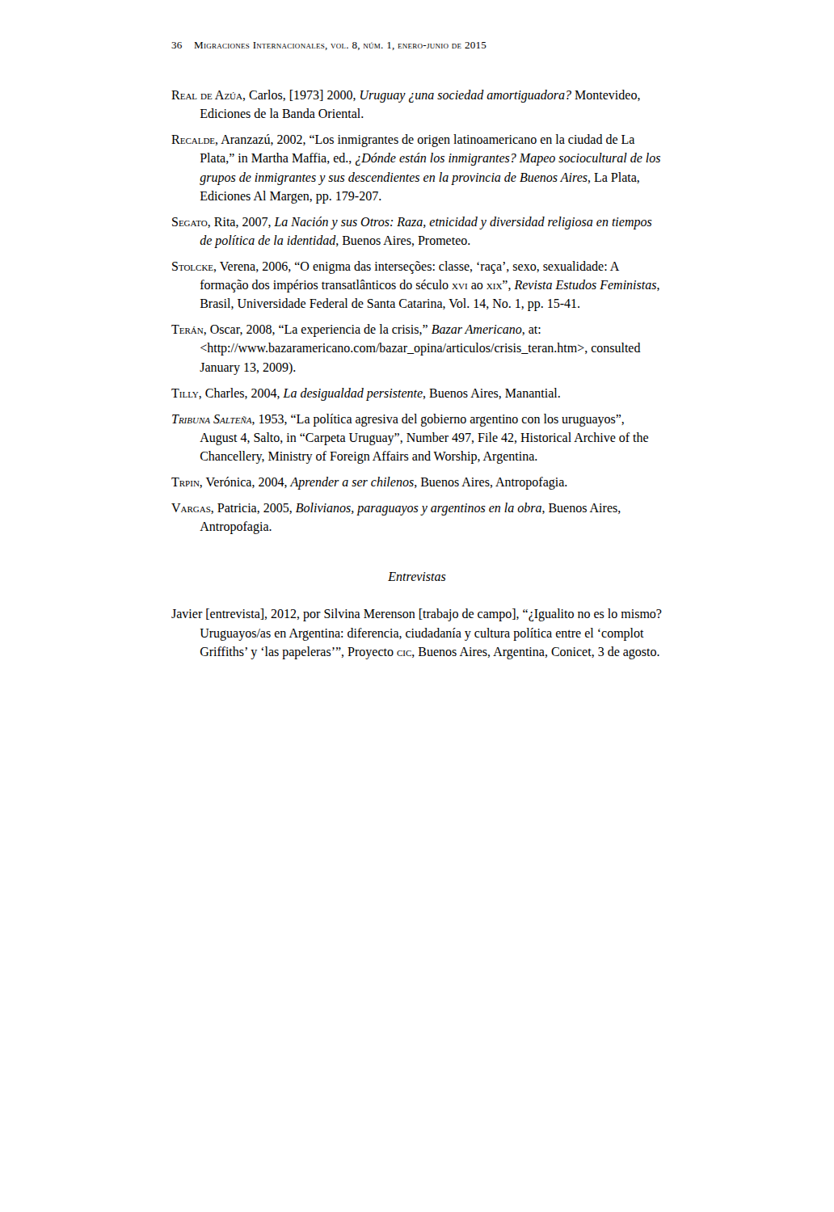36 Migraciones Internacionales, vol. 8, núm. 1, enero-junio de 2015
Real de Azúa, Carlos, [1973] 2000, Uruguay ¿una sociedad amortiguadora? Montevideo, Ediciones de la Banda Oriental.
Recalde, Aranzazú, 2002, “Los inmigrantes de origen latinoamericano en la ciudad de La Plata,” in Martha Maffia, ed., ¿Dónde están los inmigrantes? Mapeo sociocultural de los grupos de inmigrantes y sus descendientes en la provincia de Buenos Aires, La Plata, Ediciones Al Margen, pp. 179-207.
Segato, Rita, 2007, La Nación y sus Otros: Raza, etnicidad y diversidad religiosa en tiempos de política de la identidad, Buenos Aires, Prometeo.
Stolcke, Verena, 2006, “O enigma das interseções: classe, ‘raça’, sexo, sexualidade: A formação dos impérios transatlânticos do século xvi ao xix”, Revista Estudos Feministas, Brasil, Universidade Federal de Santa Catarina, Vol. 14, No. 1, pp. 15-41.
Terán, Oscar, 2008, “La experiencia de la crisis,” Bazar Americano, at: <http://www.bazaramericano.com/bazar_opina/articulos/crisis_teran.htm>, consulted January 13, 2009).
Tilly, Charles, 2004, La desigualdad persistente, Buenos Aires, Manantial.
Tribuna Salteña, 1953, “La política agresiva del gobierno argentino con los uruguayos”, August 4, Salto, in “Carpeta Uruguay”, Number 497, File 42, Historical Archive of the Chancellery, Ministry of Foreign Affairs and Worship, Argentina.
Trpin, Verónica, 2004, Aprender a ser chilenos, Buenos Aires, Antropofagia.
Vargas, Patricia, 2005, Bolivianos, paraguayos y argentinos en la obra, Buenos Aires, Antropofagia.
Entrevistas
Javier [entrevista], 2012, por Silvina Merenson [trabajo de campo], “¿Igualito no es lo mismo? Uruguayos/as en Argentina: diferencia, ciudadanía y cultura política entre el ‘complot Griffiths’ y ‘las papeleras’”, Proyecto cic, Buenos Aires, Argentina, Conicet, 3 de agosto.